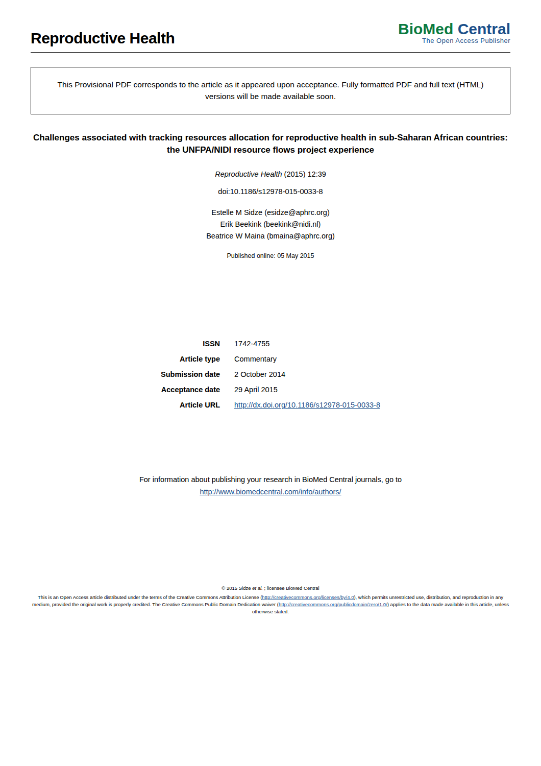Reproductive Health
BioMed Central
The Open Access Publisher
This Provisional PDF corresponds to the article as it appeared upon acceptance. Fully formatted PDF and full text (HTML) versions will be made available soon.
Challenges associated with tracking resources allocation for reproductive health in sub-Saharan African countries: the UNFPA/NIDI resource flows project experience
Reproductive Health (2015) 12:39
doi:10.1186/s12978-015-0033-8
Estelle M Sidze (esidze@aphrc.org)
Erik Beekink (beekink@nidi.nl)
Beatrice W Maina (bmaina@aphrc.org)
Published online: 05 May 2015
| ISSN | 1742-4755 |
| Article type | Commentary |
| Submission date | 2 October 2014 |
| Acceptance date | 29 April 2015 |
| Article URL | http://dx.doi.org/10.1186/s12978-015-0033-8 |
For information about publishing your research in BioMed Central journals, go to
http://www.biomedcentral.com/info/authors/
© 2015 Sidze et al. ; licensee BioMed Central
This is an Open Access article distributed under the terms of the Creative Commons Attribution License (http://creativecommons.org/licenses/by/4.0), which permits unrestricted use, distribution, and reproduction in any medium, provided the original work is properly credited. The Creative Commons Public Domain Dedication waiver (http://creativecommons.org/publicdomain/zero/1.0/) applies to the data made available in this article, unless otherwise stated.